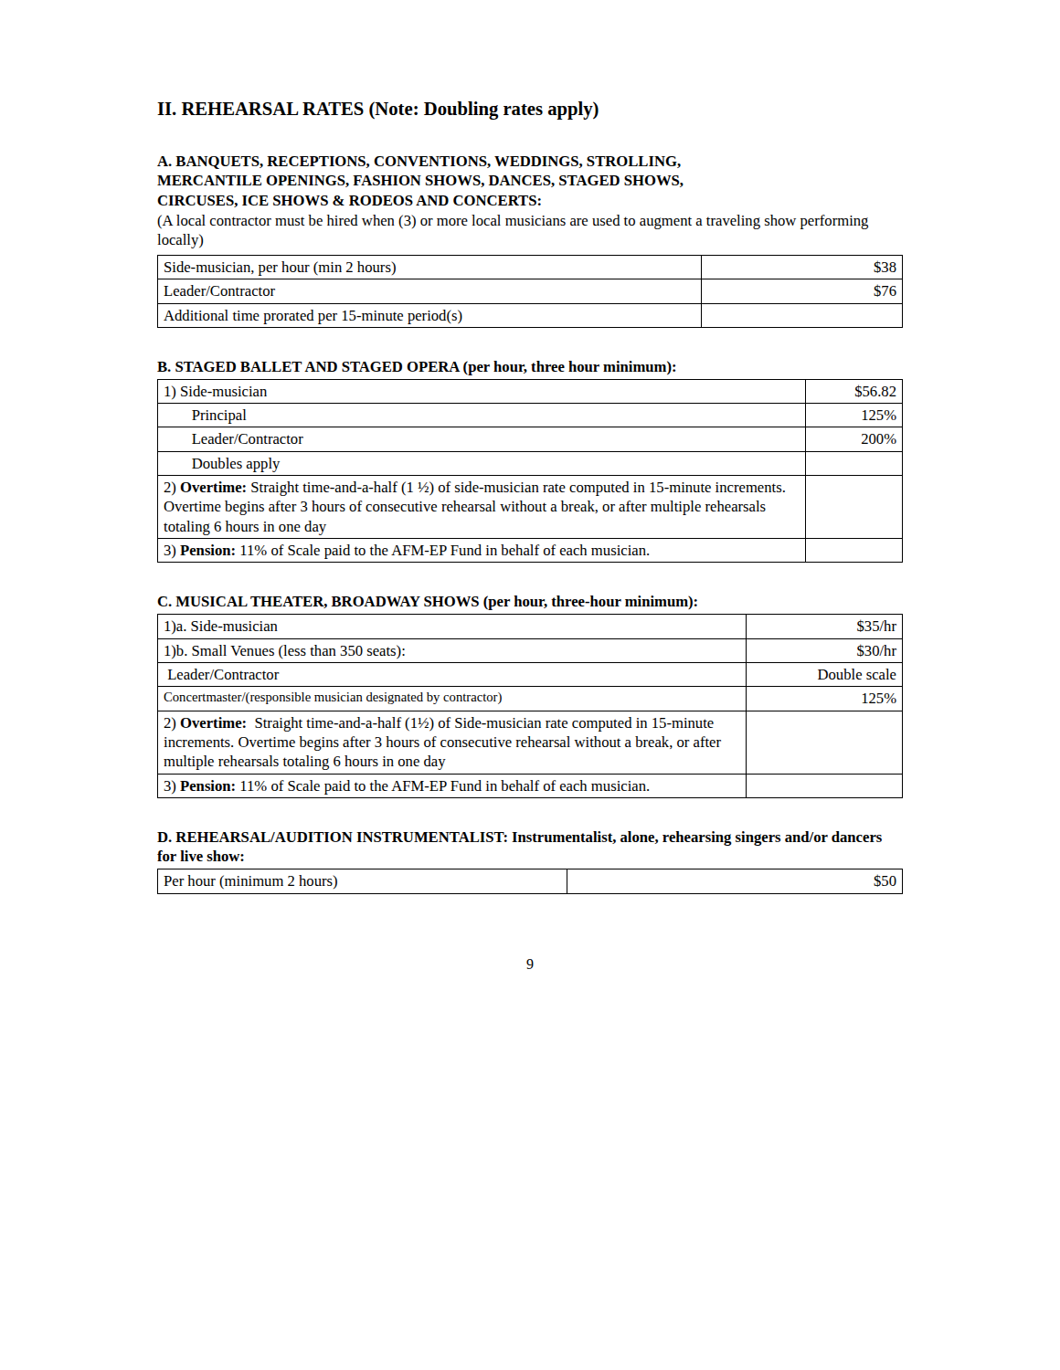II. REHEARSAL RATES (Note: Doubling rates apply)
A. BANQUETS, RECEPTIONS, CONVENTIONS, WEDDINGS, STROLLING,
MERCANTILE OPENINGS, FASHION SHOWS, DANCES, STAGED SHOWS,
CIRCUSES, ICE SHOWS & RODEOS AND CONCERTS:
(A local contractor must be hired when (3) or more local musicians are used to augment a traveling show performing locally)
| Side-musician, per hour (min 2 hours) | $38 |
| Leader/Contractor | $76 |
| Additional time prorated per 15-minute period(s) | |
B. STAGED BALLET AND STAGED OPERA (per hour, three hour minimum):
| 1) Side-musician | $56.82 |
| Principal | 125% |
| Leader/Contractor | 200% |
| Doubles apply | |
| 2) Overtime: Straight time-and-a-half (1 ½) of side-musician rate computed in 15-minute increments. Overtime begins after 3 hours of consecutive rehearsal without a break, or after multiple rehearsals totaling 6 hours in one day | |
| 3) Pension: 11% of Scale paid to the AFM-EP Fund in behalf of each musician. | |
C. MUSICAL THEATER, BROADWAY SHOWS (per hour, three-hour minimum):
| 1)a. Side-musician | $35/hr |
| 1)b. Small Venues (less than 350 seats): | $30/hr |
| Leader/Contractor | Double scale |
| Concertmaster/(responsible musician designated by contractor) | 125% |
| 2) Overtime: Straight time-and-a-half (1½) of Side-musician rate computed in 15-minute increments. Overtime begins after 3 hours of consecutive rehearsal without a break, or after multiple rehearsals totaling 6 hours in one day | |
| 3) Pension: 11% of Scale paid to the AFM-EP Fund in behalf of each musician. | |
D. REHEARSAL/AUDITION INSTRUMENTALIST: Instrumentalist, alone, rehearsing singers and/or dancers for live show:
| Per hour (minimum 2 hours) | $50 |
9